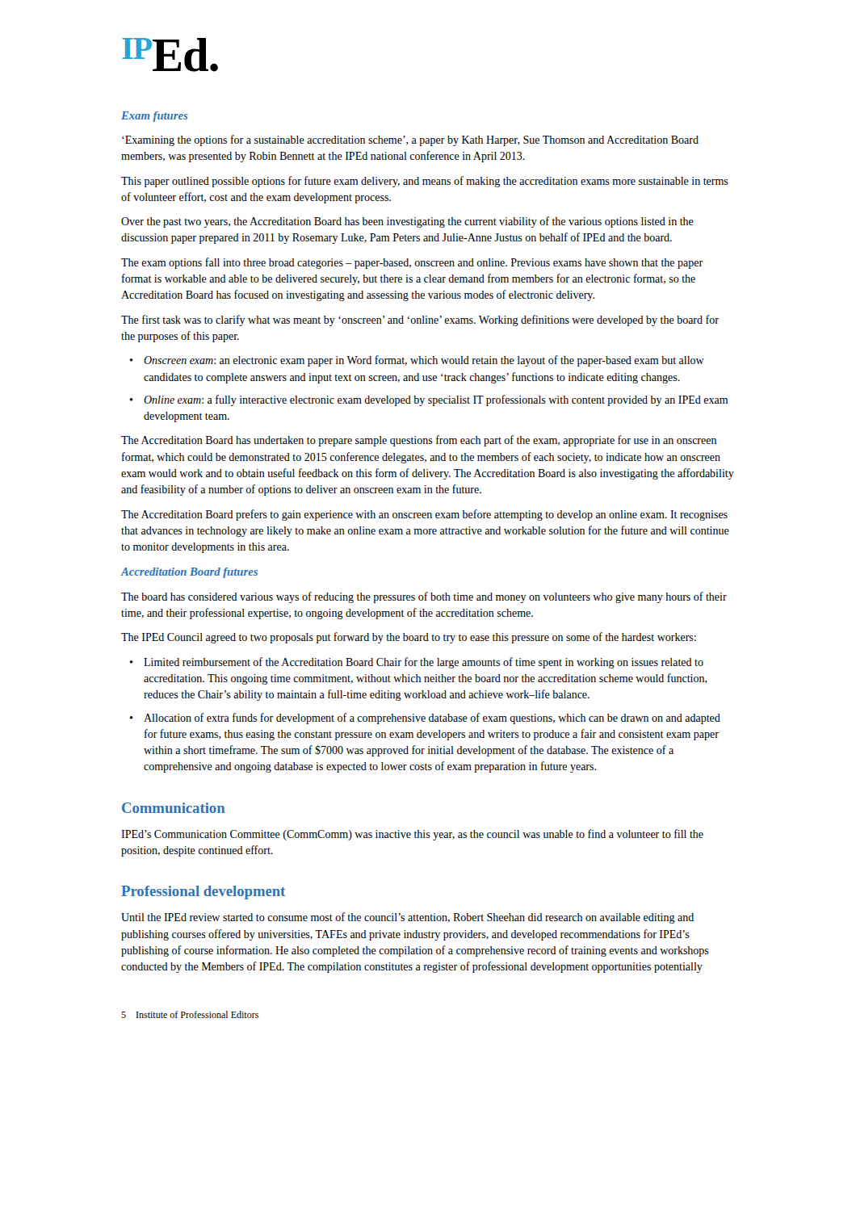IP Ed.
Exam futures
‘Examining the options for a sustainable accreditation scheme’, a paper by Kath Harper, Sue Thomson and Accreditation Board members, was presented by Robin Bennett at the IPEd national conference in April 2013.
This paper outlined possible options for future exam delivery, and means of making the accreditation exams more sustainable in terms of volunteer effort, cost and the exam development process.
Over the past two years, the Accreditation Board has been investigating the current viability of the various options listed in the discussion paper prepared in 2011 by Rosemary Luke, Pam Peters and Julie-Anne Justus on behalf of IPEd and the board.
The exam options fall into three broad categories – paper-based, onscreen and online. Previous exams have shown that the paper format is workable and able to be delivered securely, but there is a clear demand from members for an electronic format, so the Accreditation Board has focused on investigating and assessing the various modes of electronic delivery.
The first task was to clarify what was meant by ‘onscreen’ and ‘online’ exams. Working definitions were developed by the board for the purposes of this paper.
Onscreen exam: an electronic exam paper in Word format, which would retain the layout of the paper-based exam but allow candidates to complete answers and input text on screen, and use ‘track changes’ functions to indicate editing changes.
Online exam: a fully interactive electronic exam developed by specialist IT professionals with content provided by an IPEd exam development team.
The Accreditation Board has undertaken to prepare sample questions from each part of the exam, appropriate for use in an onscreen format, which could be demonstrated to 2015 conference delegates, and to the members of each society, to indicate how an onscreen exam would work and to obtain useful feedback on this form of delivery. The Accreditation Board is also investigating the affordability and feasibility of a number of options to deliver an onscreen exam in the future.
The Accreditation Board prefers to gain experience with an onscreen exam before attempting to develop an online exam. It recognises that advances in technology are likely to make an online exam a more attractive and workable solution for the future and will continue to monitor developments in this area.
Accreditation Board futures
The board has considered various ways of reducing the pressures of both time and money on volunteers who give many hours of their time, and their professional expertise, to ongoing development of the accreditation scheme.
The IPEd Council agreed to two proposals put forward by the board to try to ease this pressure on some of the hardest workers:
Limited reimbursement of the Accreditation Board Chair for the large amounts of time spent in working on issues related to accreditation. This ongoing time commitment, without which neither the board nor the accreditation scheme would function, reduces the Chair’s ability to maintain a full-time editing workload and achieve work–life balance.
Allocation of extra funds for development of a comprehensive database of exam questions, which can be drawn on and adapted for future exams, thus easing the constant pressure on exam developers and writers to produce a fair and consistent exam paper within a short timeframe. The sum of $7000 was approved for initial development of the database. The existence of a comprehensive and ongoing database is expected to lower costs of exam preparation in future years.
Communication
IPEd’s Communication Committee (CommComm) was inactive this year, as the council was unable to find a volunteer to fill the position, despite continued effort.
Professional development
Until the IPEd review started to consume most of the council’s attention, Robert Sheehan did research on available editing and publishing courses offered by universities, TAFEs and private industry providers, and developed recommendations for IPEd’s publishing of course information. He also completed the compilation of a comprehensive record of training events and workshops conducted by the Members of IPEd. The compilation constitutes a register of professional development opportunities potentially
5 Institute of Professional Editors